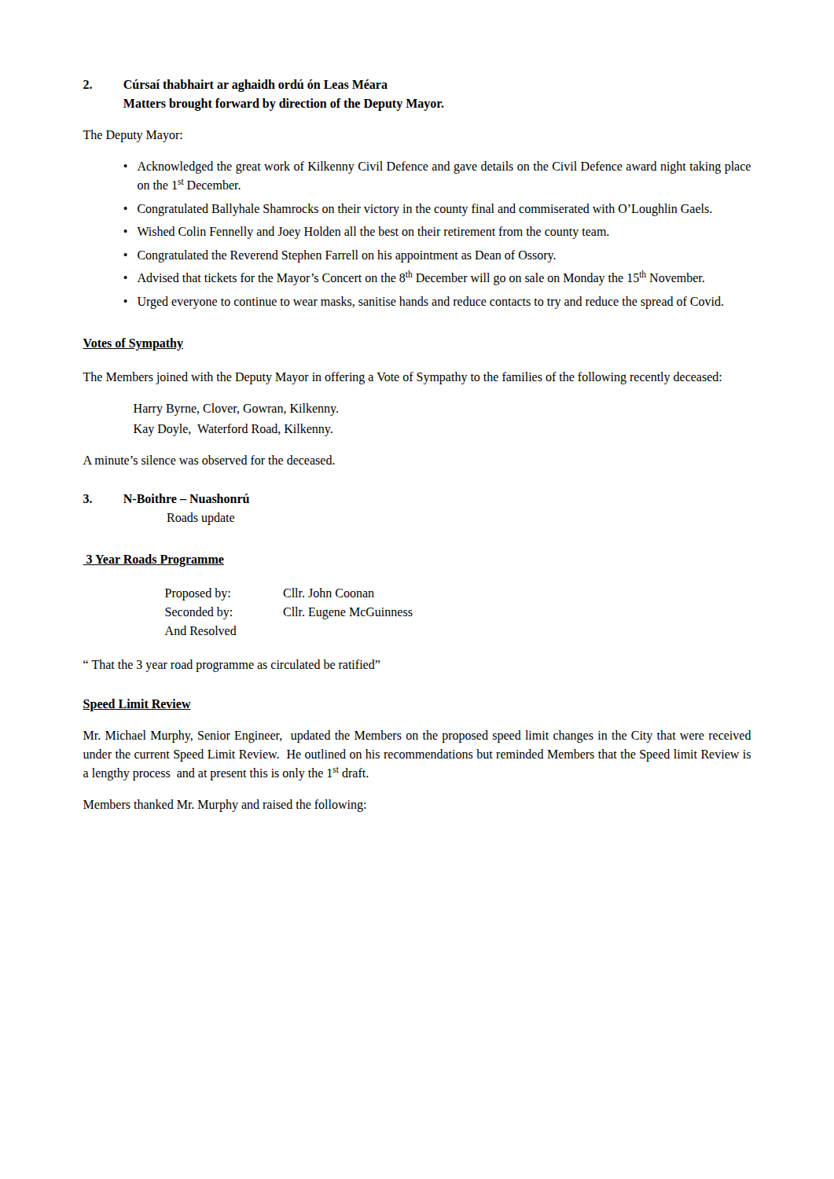2. Cúrsaí thabhairt ar aghaidh ordú ón Leas Méara Matters brought forward by direction of the Deputy Mayor.
The Deputy Mayor:
Acknowledged the great work of Kilkenny Civil Defence and gave details on the Civil Defence award night taking place on the 1st December.
Congratulated Ballyhale Shamrocks on their victory in the county final and commiserated with O’Loughlin Gaels.
Wished Colin Fennelly and Joey Holden all the best on their retirement from the county team.
Congratulated the Reverend Stephen Farrell on his appointment as Dean of Ossory.
Advised that tickets for the Mayor’s Concert on the 8th December will go on sale on Monday the 15th November.
Urged everyone to continue to wear masks, sanitise hands and reduce contacts to try and reduce the spread of Covid.
Votes of Sympathy
The Members joined with the Deputy Mayor in offering a Vote of Sympathy to the families of the following recently deceased:
Harry Byrne, Clover, Gowran, Kilkenny.
Kay Doyle, Waterford Road, Kilkenny.
A minute’s silence was observed for the deceased.
3. N-Boithre – Nuashonrú Roads update
3 Year Roads Programme
| Proposed by: | Cllr. John Coonan |
| Seconded by: | Cllr. Eugene McGuinness |
| And Resolved | |
“ That the 3 year road programme as circulated be ratified”
Speed Limit Review
Mr. Michael Murphy, Senior Engineer, updated the Members on the proposed speed limit changes in the City that were received under the current Speed Limit Review. He outlined on his recommendations but reminded Members that the Speed limit Review is a lengthy process and at present this is only the 1st draft.
Members thanked Mr. Murphy and raised the following: